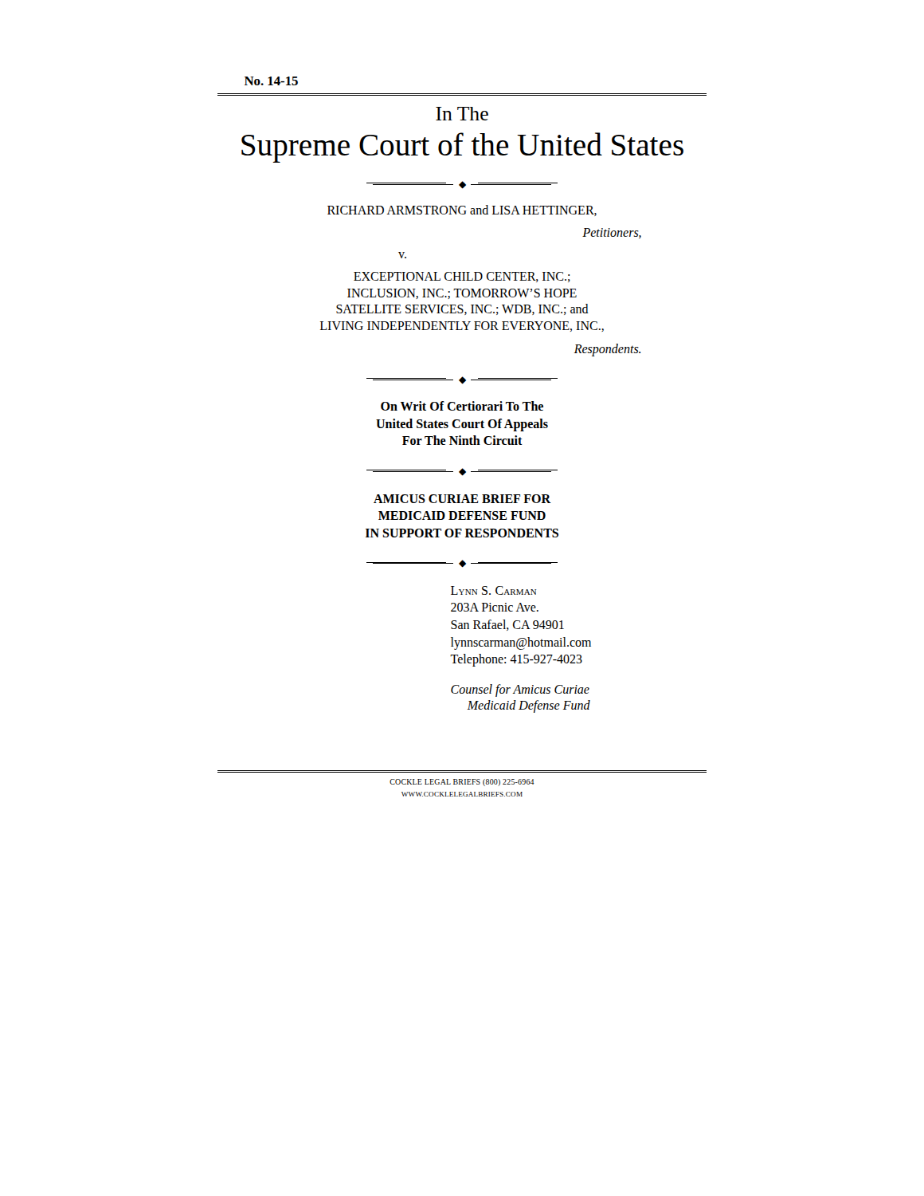No. 14-15
In The
Supreme Court of the United States
◆
RICHARD ARMSTRONG and LISA HETTINGER,
Petitioners,
v.
EXCEPTIONAL CHILD CENTER, INC.;
INCLUSION, INC.; TOMORROW’S HOPE
SATELLITE SERVICES, INC.; WDB, INC.; and
LIVING INDEPENDENTLY FOR EVERYONE, INC.,
Respondents.
◆
On Writ Of Certiorari To The
United States Court Of Appeals
For The Ninth Circuit
◆
AMICUS CURIAE BRIEF FOR
MEDICAID DEFENSE FUND
IN SUPPORT OF RESPONDENTS
◆
Lynn S. Carman
203A Picnic Ave.
San Rafael, CA 94901
lynnscarman@hotmail.com
Telephone: 415-927-4023
Counsel for Amicus Curiae Medicaid Defense Fund
COCKLE LEGAL BRIEFS (800) 225-6964
WWW.COCKLELEGALBRIEFS.COM